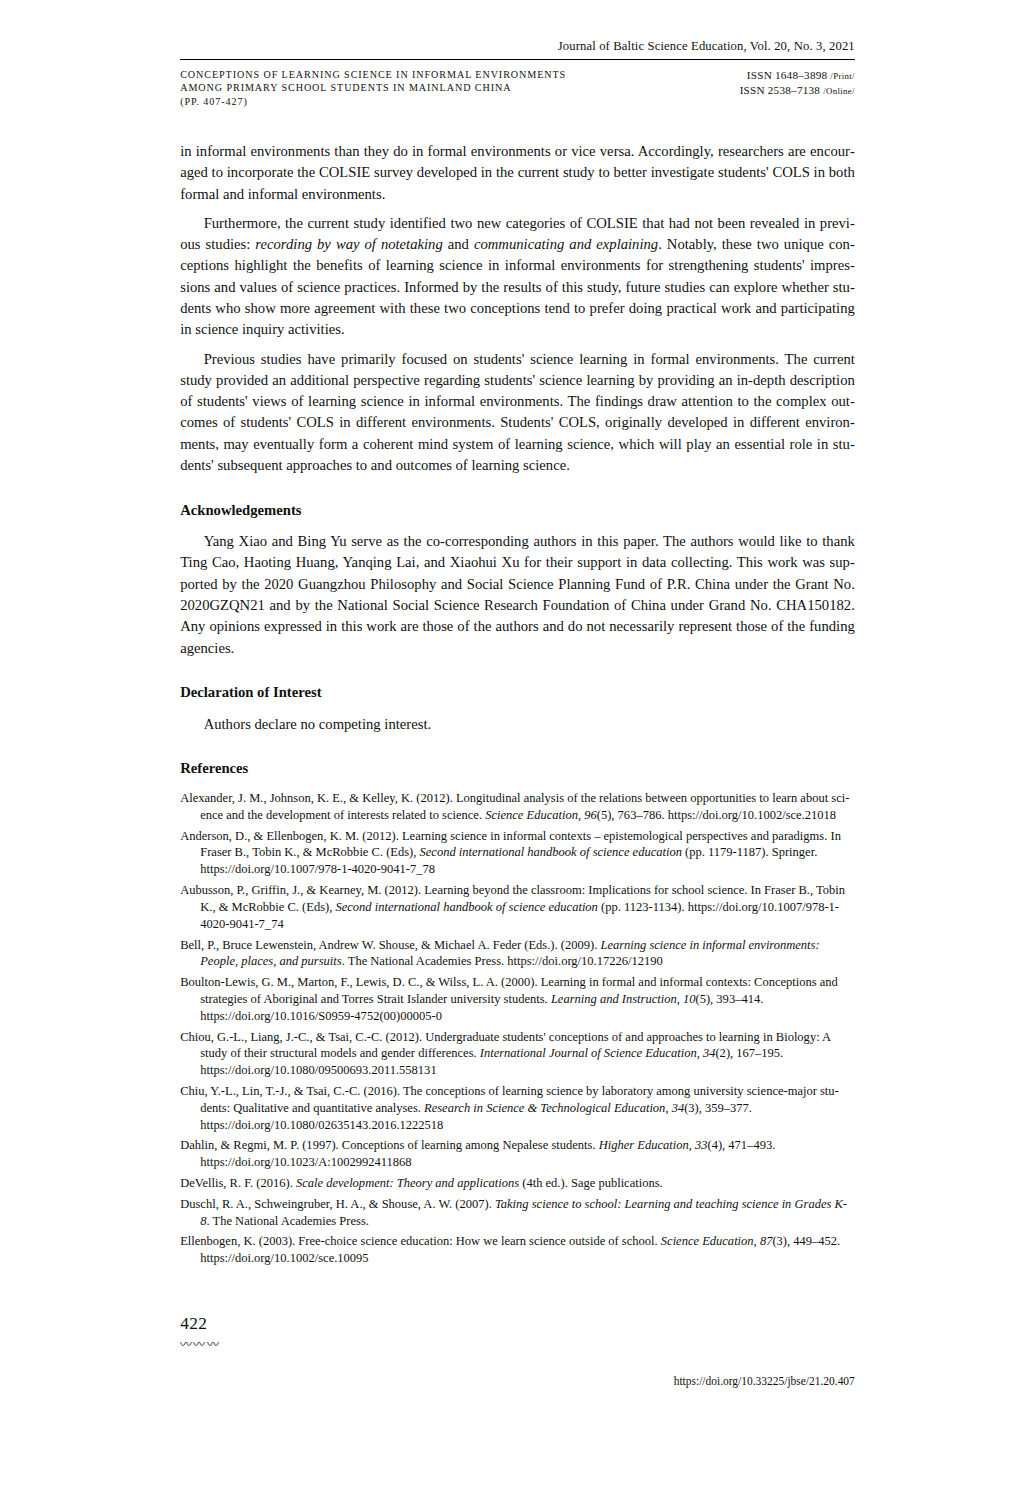Journal of Baltic Science Education, Vol. 20, No. 3, 2021
Conceptions of learning science in informal environments among primary school students in mainland China
(pp. 407-427)
ISSN 1648–3898 /Print/
ISSN 2538–7138 /Online/
in informal environments than they do in formal environments or vice versa. Accordingly, researchers are encouraged to incorporate the COLSIE survey developed in the current study to better investigate students' COLS in both formal and informal environments.
Furthermore, the current study identified two new categories of COLSIE that had not been revealed in previous studies: recording by way of notetaking and communicating and explaining. Notably, these two unique conceptions highlight the benefits of learning science in informal environments for strengthening students' impressions and values of science practices. Informed by the results of this study, future studies can explore whether students who show more agreement with these two conceptions tend to prefer doing practical work and participating in science inquiry activities.
Previous studies have primarily focused on students' science learning in formal environments. The current study provided an additional perspective regarding students' science learning by providing an in-depth description of students' views of learning science in informal environments. The findings draw attention to the complex outcomes of students' COLS in different environments. Students' COLS, originally developed in different environments, may eventually form a coherent mind system of learning science, which will play an essential role in students' subsequent approaches to and outcomes of learning science.
Acknowledgements
Yang Xiao and Bing Yu serve as the co-corresponding authors in this paper. The authors would like to thank Ting Cao, Haoting Huang, Yanqing Lai, and Xiaohui Xu for their support in data collecting. This work was supported by the 2020 Guangzhou Philosophy and Social Science Planning Fund of P.R. China under the Grant No. 2020GZQN21 and by the National Social Science Research Foundation of China under Grand No. CHA150182. Any opinions expressed in this work are those of the authors and do not necessarily represent those of the funding agencies.
Declaration of Interest
Authors declare no competing interest.
References
Alexander, J. M., Johnson, K. E., & Kelley, K. (2012). Longitudinal analysis of the relations between opportunities to learn about science and the development of interests related to science. Science Education, 96(5), 763–786. https://doi.org/10.1002/sce.21018
Anderson, D., & Ellenbogen, K. M. (2012). Learning science in informal contexts – epistemological perspectives and paradigms. In Fraser B., Tobin K., & McRobbie C. (Eds), Second international handbook of science education (pp. 1179-1187). Springer. https://doi.org/10.1007/978-1-4020-9041-7_78
Aubusson, P., Griffin, J., & Kearney, M. (2012). Learning beyond the classroom: Implications for school science. In Fraser B., Tobin K., & McRobbie C. (Eds), Second international handbook of science education (pp. 1123-1134). https://doi.org/10.1007/978-1-4020-9041-7_74
Bell, P., Bruce Lewenstein, Andrew W. Shouse, & Michael A. Feder (Eds.). (2009). Learning science in informal environments: People, places, and pursuits. The National Academies Press. https://doi.org/10.17226/12190
Boulton-Lewis, G. M., Marton, F., Lewis, D. C., & Wilss, L. A. (2000). Learning in formal and informal contexts: Conceptions and strategies of Aboriginal and Torres Strait Islander university students. Learning and Instruction, 10(5), 393–414. https://doi.org/10.1016/S0959-4752(00)00005-0
Chiou, G.-L., Liang, J.-C., & Tsai, C.-C. (2012). Undergraduate students' conceptions of and approaches to learning in Biology: A study of their structural models and gender differences. International Journal of Science Education, 34(2), 167–195. https://doi.org/10.1080/09500693.2011.558131
Chiu, Y.-L., Lin, T.-J., & Tsai, C.-C. (2016). The conceptions of learning science by laboratory among university science-major students: Qualitative and quantitative analyses. Research in Science & Technological Education, 34(3), 359–377. https://doi.org/10.1080/02635143.2016.1222518
Dahlin, & Regmi, M. P. (1997). Conceptions of learning among Nepalese students. Higher Education, 33(4), 471–493. https://doi.org/10.1023/A:1002992411868
DeVellis, R. F. (2016). Scale development: Theory and applications (4th ed.). Sage publications.
Duschl, R. A., Schweingruber, H. A., & Shouse, A. W. (2007). Taking science to school: Learning and teaching science in Grades K-8. The National Academies Press.
Ellenbogen, K. (2003). Free-choice science education: How we learn science outside of school. Science Education, 87(3), 449–452. https://doi.org/10.1002/sce.10095
422
〰〰〰
https://doi.org/10.33225/jbse/21.20.407